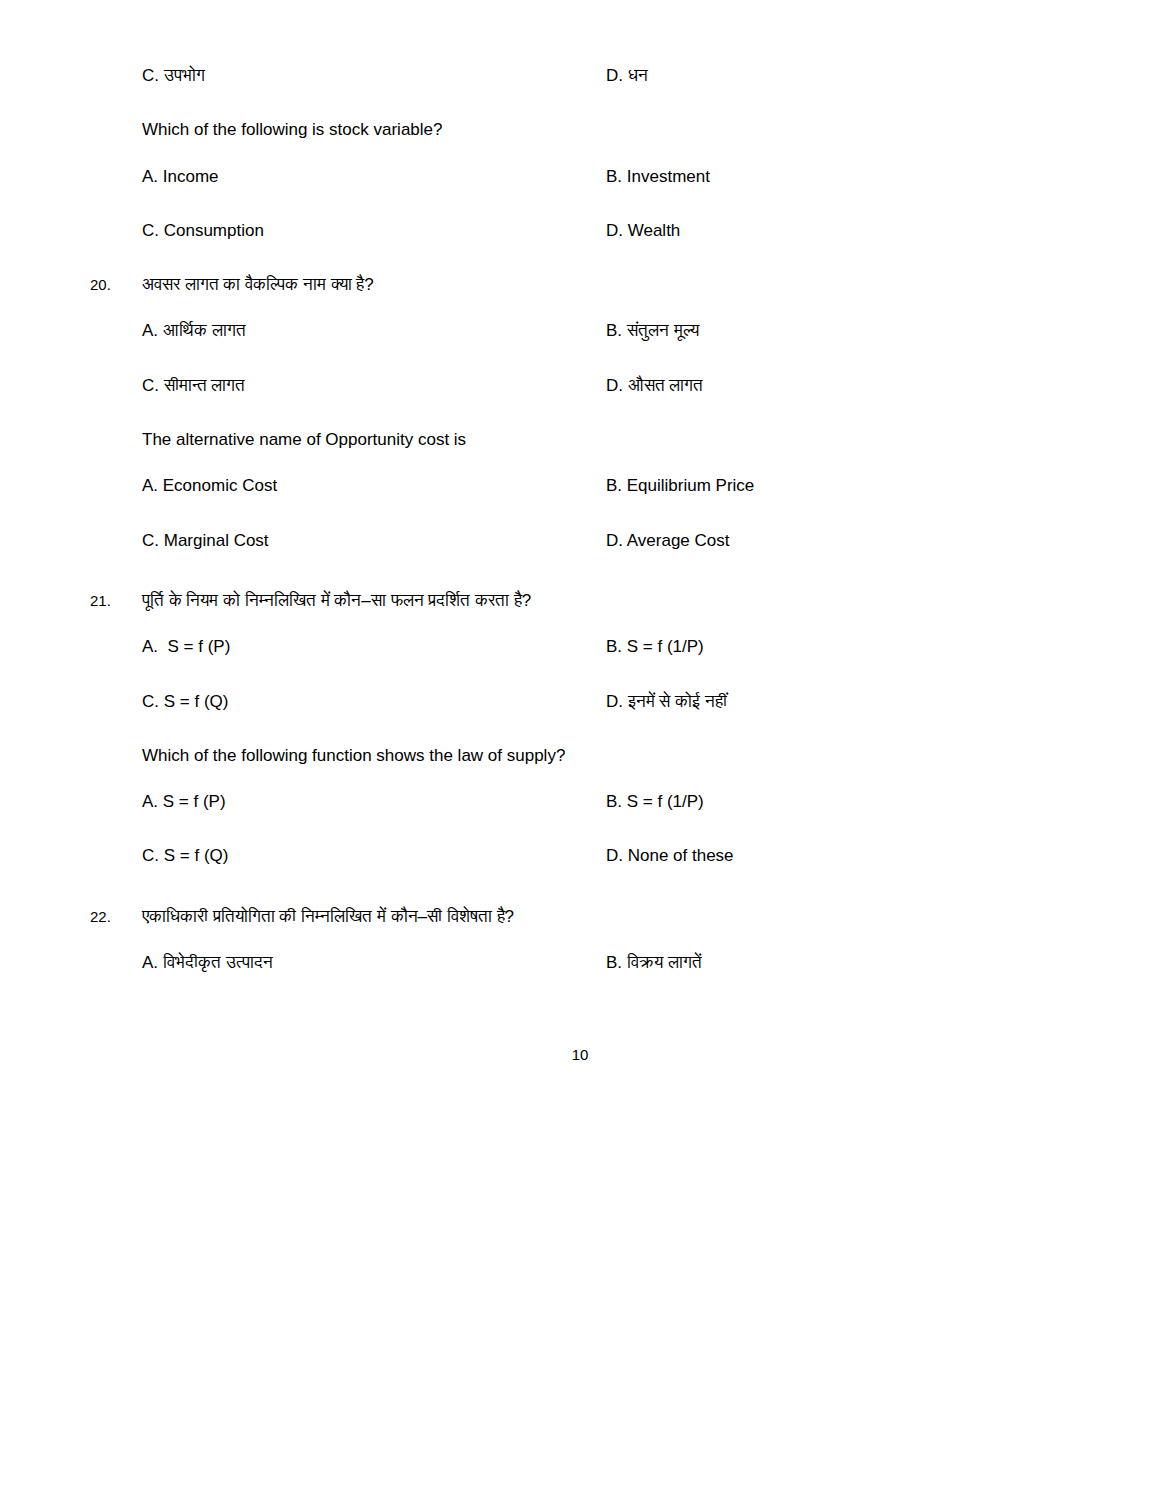C. उपभोग
D. धन
Which of the following is stock variable?
A. Income
B. Investment
C. Consumption
D. Wealth
20.
अवसर लागत का वैकल्पिक नाम क्या है?
A. आर्थिक लागत
B. संतुलन मूल्य
C. सीमान्त लागत
D. औसत लागत
The alternative name of Opportunity cost is
A. Economic Cost
B. Equilibrium Price
C. Marginal Cost
D. Average Cost
21.
पूर्ति के नियम को निम्नलिखित में कौन–सा फलन प्रदर्शित करता है?
A. S = f (P)
B. S = f (1/P)
C. S = f (Q)
D. इनमें से कोई नहीं
Which of the following function shows the law of supply?
A. S = f (P)
B. S = f (1/P)
C. S = f (Q)
D. None of these
22.
एकाधिकारी प्रतियोगिता की निम्नलिखित में कौन–सी विशेषता है?
A. विभेदीकृत उत्पादन
B. विक्रय लागतें
10